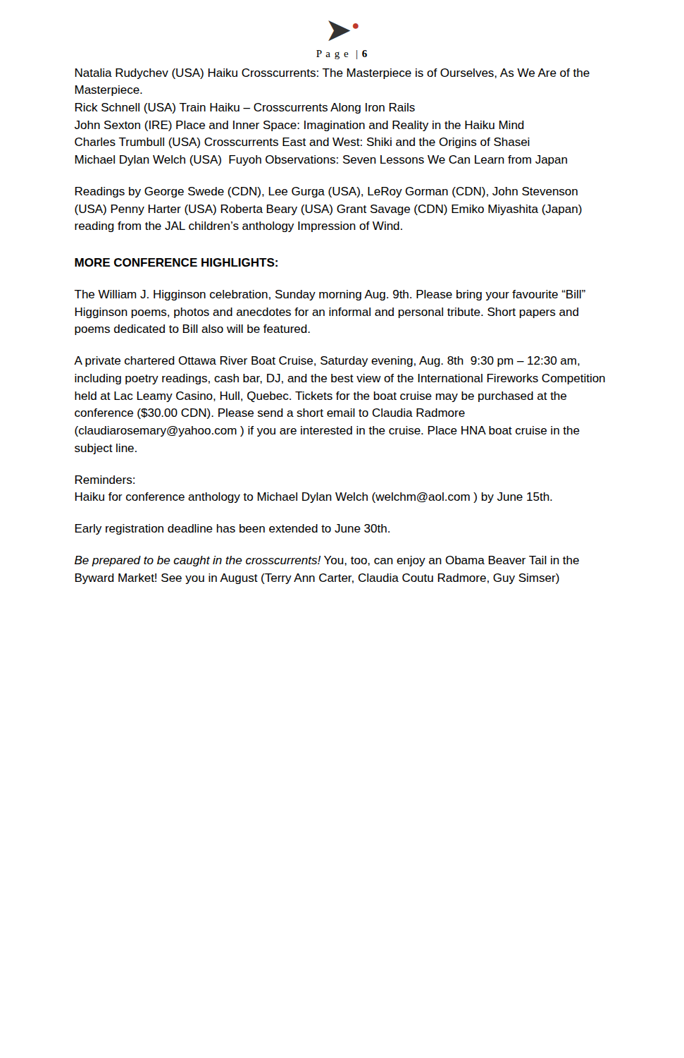➤●
P a g e | 6
Natalia Rudychev (USA) Haiku Crosscurrents: The Masterpiece is of Ourselves, As We Are of the Masterpiece.
Rick Schnell (USA) Train Haiku – Crosscurrents Along Iron Rails
John Sexton (IRE) Place and Inner Space: Imagination and Reality in the Haiku Mind
Charles Trumbull (USA) Crosscurrents East and West: Shiki and the Origins of Shasei
Michael Dylan Welch (USA) Fuyoh Observations: Seven Lessons We Can Learn from Japan
Readings by George Swede (CDN), Lee Gurga (USA), LeRoy Gorman (CDN), John Stevenson (USA) Penny Harter (USA) Roberta Beary (USA) Grant Savage (CDN) Emiko Miyashita (Japan) reading from the JAL children’s anthology Impression of Wind.
MORE CONFERENCE HIGHLIGHTS:
The William J. Higginson celebration, Sunday morning Aug. 9th. Please bring your favourite “Bill” Higginson poems, photos and anecdotes for an informal and personal tribute. Short papers and poems dedicated to Bill also will be featured.
A private chartered Ottawa River Boat Cruise, Saturday evening, Aug. 8th 9:30 pm – 12:30 am, including poetry readings, cash bar, DJ, and the best view of the International Fireworks Competition held at Lac Leamy Casino, Hull, Quebec. Tickets for the boat cruise may be purchased at the conference ($30.00 CDN). Please send a short email to Claudia Radmore (claudiarosemary@yahoo.com ) if you are interested in the cruise. Place HNA boat cruise in the subject line.
Reminders:
Haiku for conference anthology to Michael Dylan Welch (welchm@aol.com ) by June 15th.
Early registration deadline has been extended to June 30th.
Be prepared to be caught in the crosscurrents! You, too, can enjoy an Obama Beaver Tail in the Byward Market! See you in August (Terry Ann Carter, Claudia Coutu Radmore, Guy Simser)